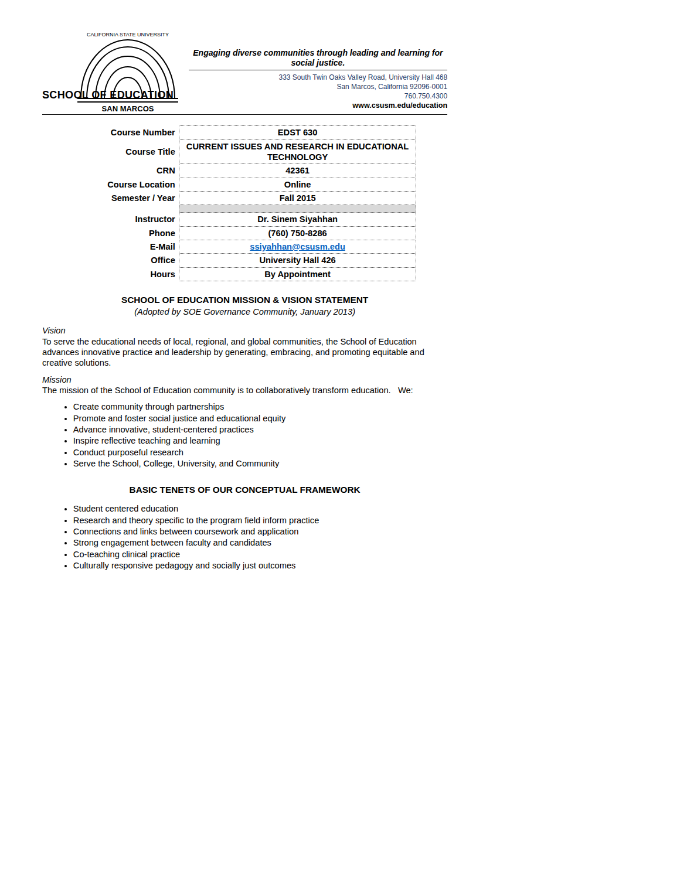CALIFORNIA STATE UNIVERSITY SAN MARCOS
SCHOOL OF EDUCATION
Engaging diverse communities through leading and learning for social justice.
333 South Twin Oaks Valley Road, University Hall 468
San Marcos, California 92096-0001
760.750.4300
www.csusm.edu/education
| Course Number | EDST 630 |
| Course Title | CURRENT ISSUES AND RESEARCH IN EDUCATIONAL TECHNOLOGY |
| CRN | 42361 |
| Course Location | Online |
| Semester / Year | Fall 2015 |
| Instructor | Dr. Sinem Siyahhan |
| Phone | (760) 750-8286 |
| E-Mail | ssiyahhan@csusm.edu |
| Office | University Hall 426 |
| Hours | By Appointment |
School of Education Mission & Vision Statement
(Adopted by SOE Governance Community, January 2013)
Vision
To serve the educational needs of local, regional, and global communities, the School of Education advances innovative practice and leadership by generating, embracing, and promoting equitable and creative solutions.
Mission
The mission of the School of Education community is to collaboratively transform education. We:
Create community through partnerships
Promote and foster social justice and educational equity
Advance innovative, student-centered practices
Inspire reflective teaching and learning
Conduct purposeful research
Serve the School, College, University, and Community
Basic Tenets of Our Conceptual Framework
Student centered education
Research and theory specific to the program field inform practice
Connections and links between coursework and application
Strong engagement between faculty and candidates
Co-teaching clinical practice
Culturally responsive pedagogy and socially just outcomes